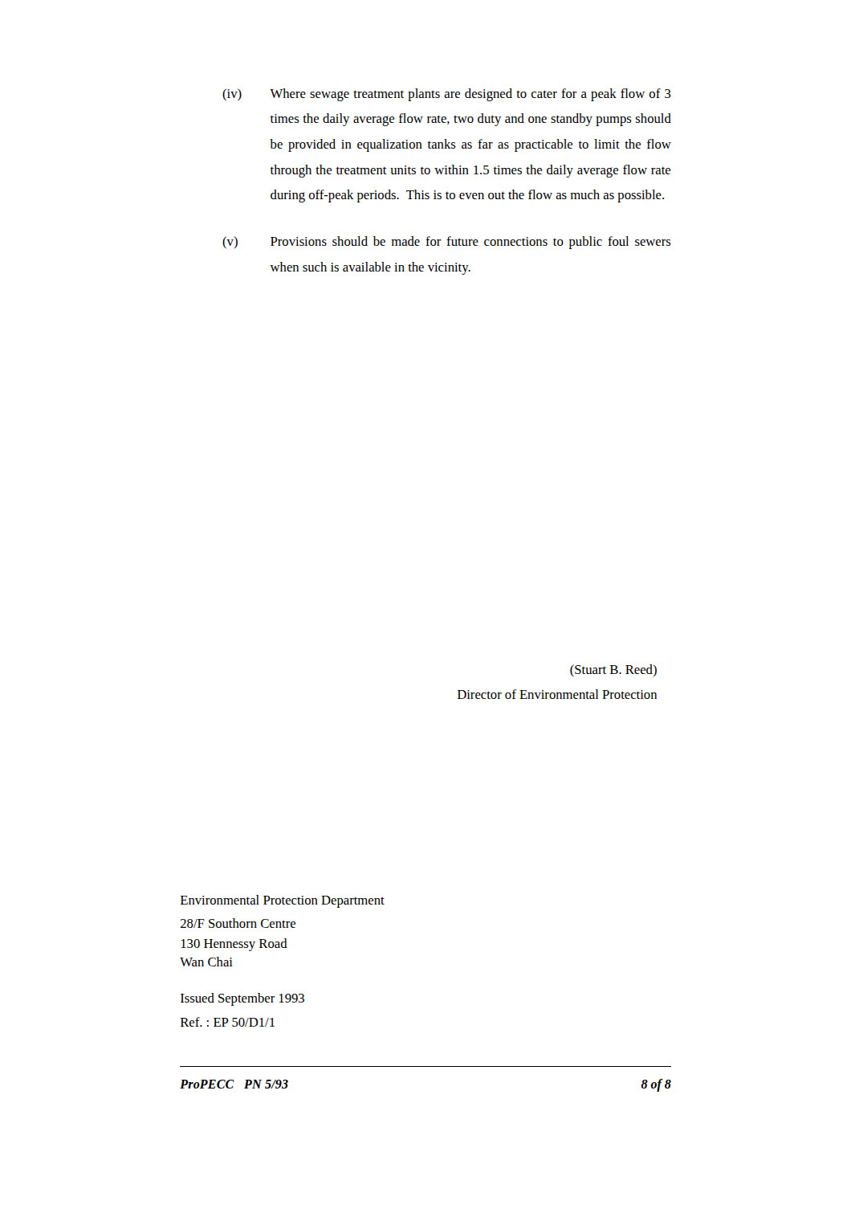(iv)
Where sewage treatment plants are designed to cater for a peak flow of 3 times the daily average flow rate, two duty and one standby pumps should be provided in equalization tanks as far as practicable to limit the flow through the treatment units to within 1.5 times the daily average flow rate during off-peak periods. This is to even out the flow as much as possible.
(v)
Provisions should be made for future connections to public foul sewers when such is available in the vicinity.
(Stuart B. Reed)
Director of Environmental Protection
Environmental Protection Department
28/F Southorn Centre
130 Hennessy Road
Wan Chai
Issued September 1993
Ref. : EP 50/D1/1
ProPECC PN 5/93
8 of 8